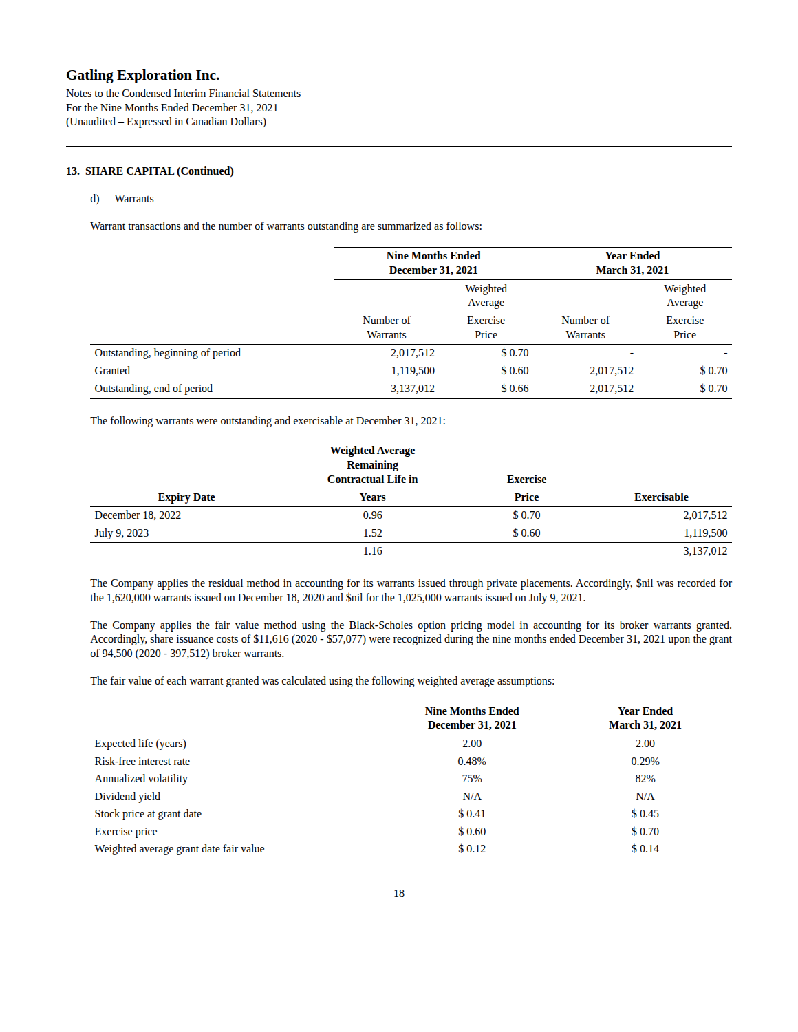Gatling Exploration Inc.
Notes to the Condensed Interim Financial Statements
For the Nine Months Ended December 31, 2021
(Unaudited – Expressed in Canadian Dollars)
13. SHARE CAPITAL (Continued)
d) Warrants
Warrant transactions and the number of warrants outstanding are summarized as follows:
| | Nine Months Ended December 31, 2021 | Year Ended March 31, 2021 |
| | | Weighted Average | | Weighted Average |
| | Number of Warrants | Exercise Price | Number of Warrants | Exercise Price |
| Outstanding, beginning of period | 2,017,512 | $ 0.70 | - | - |
| Granted | 1,119,500 | $ 0.60 | 2,017,512 | $ 0.70 |
| Outstanding, end of period | 3,137,012 | $ 0.66 | 2,017,512 | $ 0.70 |
The following warrants were outstanding and exercisable at December 31, 2021:
| | Weighted Average Remaining Contractual Life in | Exercise | |
| Expiry Date | Years | Price | Exercisable |
| December 18, 2022 | 0.96 | $ 0.70 | 2,017,512 |
| July 9, 2023 | 1.52 | $ 0.60 | 1,119,500 |
| | 1.16 | | 3,137,012 |
The Company applies the residual method in accounting for its warrants issued through private placements. Accordingly, $nil was recorded for the 1,620,000 warrants issued on December 18, 2020 and $nil for the 1,025,000 warrants issued on July 9, 2021.
The Company applies the fair value method using the Black-Scholes option pricing model in accounting for its broker warrants granted. Accordingly, share issuance costs of $11,616 (2020 - $57,077) were recognized during the nine months ended December 31, 2021 upon the grant of 94,500 (2020 - 397,512) broker warrants.
The fair value of each warrant granted was calculated using the following weighted average assumptions:
| | Nine Months Ended December 31, 2021 | Year Ended March 31, 2021 |
| Expected life (years) | 2.00 | 2.00 |
| Risk-free interest rate | 0.48% | 0.29% |
| Annualized volatility | 75% | 82% |
| Dividend yield | N/A | N/A |
| Stock price at grant date | $ 0.41 | $ 0.45 |
| Exercise price | $ 0.60 | $ 0.70 |
| Weighted average grant date fair value | $ 0.12 | $ 0.14 |
18